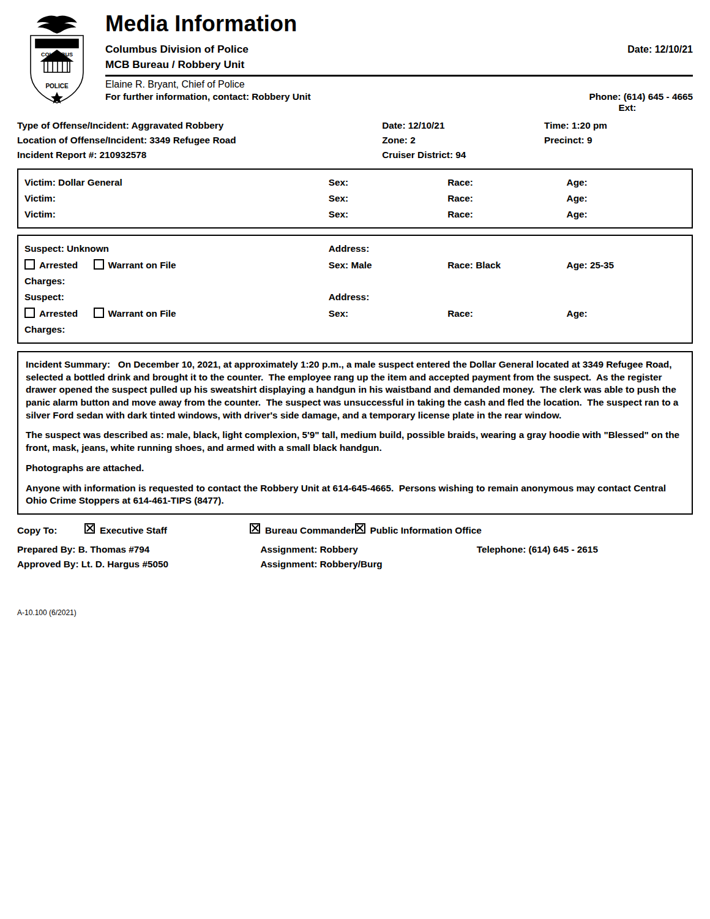COLUMBUS POLICE
Media Information
Columbus Division of Police
Date: 12/10/21
MCB Bureau / Robbery Unit
Elaine R. Bryant, Chief of Police
For further information, contact: Robbery Unit
Phone: (614) 645 - 4665
Ext:
| Type of Offense/Incident: Aggravated Robbery | Date: 12/10/21 | Time: 1:20 pm |
| Location of Offense/Incident: 3349 Refugee Road | Zone: 2 | Precinct: 9 |
| Incident Report #: 210932578 | Cruiser District: 94 |
| Victim: Dollar General | Sex: | Race: | Age: |
| Victim: | Sex: | Race: | Age: |
| Victim: | Sex: | Race: | Age: |
| Suspect: Unknown | Address: |
| Arrested Warrant on File | Sex: Male | Race: Black | Age: 25-35 |
| Charges: |
| Suspect: | Address: |
| Arrested Warrant on File | Sex: | Race: | Age: |
| Charges: |
Incident Summary: On December 10, 2021, at approximately 1:20 p.m., a male suspect entered the Dollar General located at 3349 Refugee Road, selected a bottled drink and brought it to the counter. The employee rang up the item and accepted payment from the suspect. As the register drawer opened the suspect pulled up his sweatshirt displaying a handgun in his waistband and demanded money. The clerk was able to push the panic alarm button and move away from the counter. The suspect was unsuccessful in taking the cash and fled the location. The suspect ran to a silver Ford sedan with dark tinted windows, with driver's side damage, and a temporary license plate in the rear window.
The suspect was described as: male, black, light complexion, 5'9" tall, medium build, possible braids, wearing a gray hoodie with "Blessed" on the front, mask, jeans, white running shoes, and armed with a small black handgun.
Photographs are attached.
Anyone with information is requested to contact the Robbery Unit at 614-645-4665. Persons wishing to remain anonymous may contact Central Ohio Crime Stoppers at 614-461-TIPS (8477).
Copy To:
Executive Staff
Bureau Commander
Public Information Office
| Prepared By: B. Thomas #794 | Assignment: Robbery | Telephone: (614) 645 - 2615 |
| Approved By: Lt. D. Hargus #5050 | Assignment: Robbery/Burg | |
A-10.100 (6/2021)